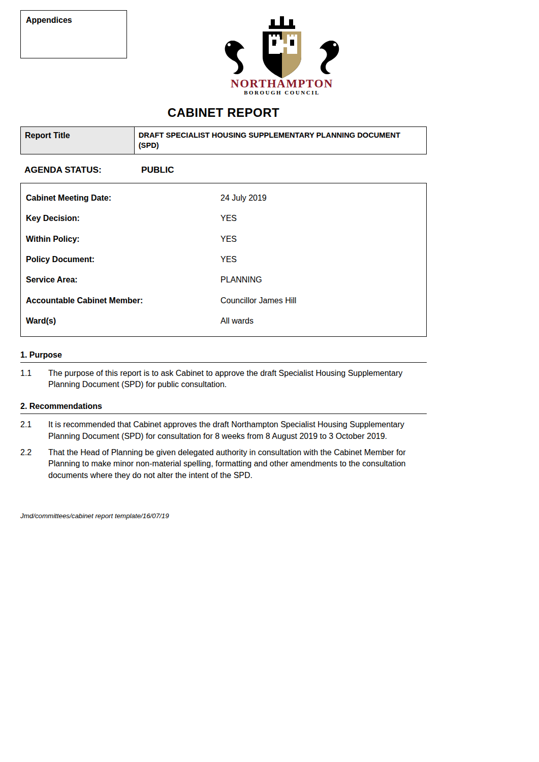Appendices
NORTHAMPTON BOROUGH COUNCIL
CABINET REPORT
| Report Title | DRAFT SPECIALIST HOUSING SUPPLEMENTARY PLANNING DOCUMENT (SPD) |
AGENDA STATUS: PUBLIC
| Cabinet Meeting Date: | 24 July 2019 |
| Key Decision: | YES |
| Within Policy: | YES |
| Policy Document: | YES |
| Service Area: | PLANNING |
| Accountable Cabinet Member: | Councillor James Hill |
| Ward(s) | All wards |
1. Purpose
1.1
The purpose of this report is to ask Cabinet to approve the draft Specialist Housing Supplementary Planning Document (SPD) for public consultation.
2. Recommendations
2.1
It is recommended that Cabinet approves the draft Northampton Specialist Housing Supplementary Planning Document (SPD) for consultation for 8 weeks from 8 August 2019 to 3 October 2019.
2.2
That the Head of Planning be given delegated authority in consultation with the Cabinet Member for Planning to make minor non-material spelling, formatting and other amendments to the consultation documents where they do not alter the intent of the SPD.
Jmd/committees/cabinet report template/16/07/19